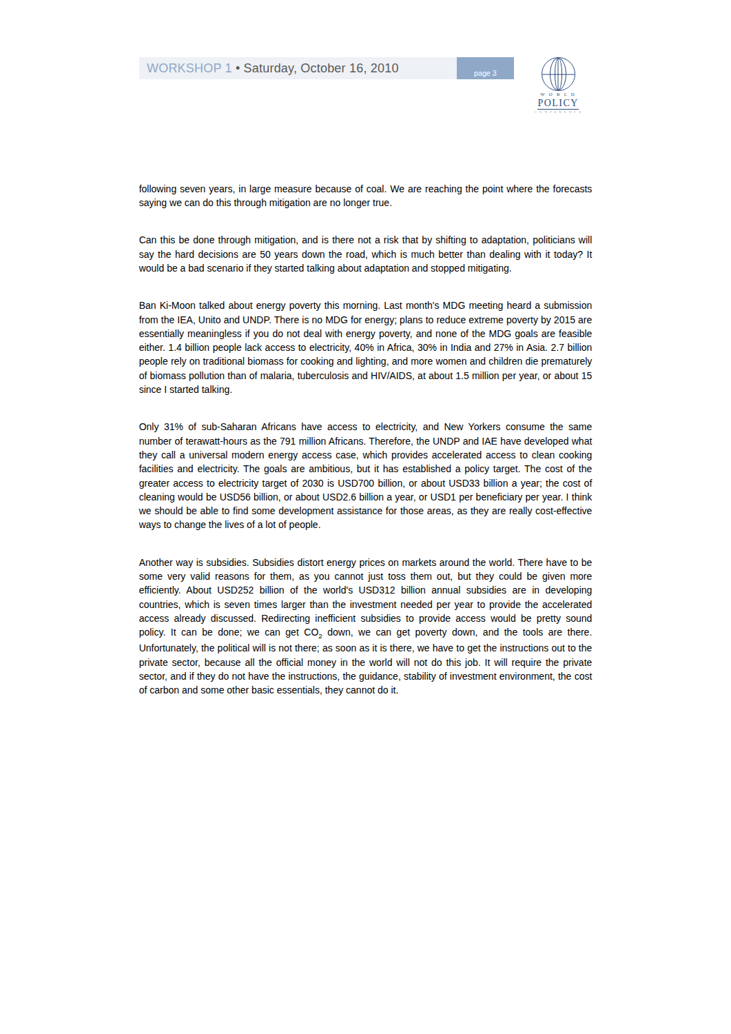WORKSHOP 1 • Saturday, October 16, 2010
page 3
W O R L D
POLICY
C O N F E R E N C E
following seven years, in large measure because of coal. We are reaching the point where the forecasts saying we can do this through mitigation are no longer true.
Can this be done through mitigation, and is there not a risk that by shifting to adaptation, politicians will say the hard decisions are 50 years down the road, which is much better than dealing with it today? It would be a bad scenario if they started talking about adaptation and stopped mitigating.
Ban Ki-Moon talked about energy poverty this morning. Last month's MDG meeting heard a submission from the IEA, Unito and UNDP. There is no MDG for energy; plans to reduce extreme poverty by 2015 are essentially meaningless if you do not deal with energy poverty, and none of the MDG goals are feasible either. 1.4 billion people lack access to electricity, 40% in Africa, 30% in India and 27% in Asia. 2.7 billion people rely on traditional biomass for cooking and lighting, and more women and children die prematurely of biomass pollution than of malaria, tuberculosis and HIV/AIDS, at about 1.5 million per year, or about 15 since I started talking.
Only 31% of sub-Saharan Africans have access to electricity, and New Yorkers consume the same number of terawatt-hours as the 791 million Africans. Therefore, the UNDP and IAE have developed what they call a universal modern energy access case, which provides accelerated access to clean cooking facilities and electricity. The goals are ambitious, but it has established a policy target. The cost of the greater access to electricity target of 2030 is USD700 billion, or about USD33 billion a year; the cost of cleaning would be USD56 billion, or about USD2.6 billion a year, or USD1 per beneficiary per year. I think we should be able to find some development assistance for those areas, as they are really cost-effective ways to change the lives of a lot of people.
Another way is subsidies. Subsidies distort energy prices on markets around the world. There have to be some very valid reasons for them, as you cannot just toss them out, but they could be given more efficiently. About USD252 billion of the world's USD312 billion annual subsidies are in developing countries, which is seven times larger than the investment needed per year to provide the accelerated access already discussed. Redirecting inefficient subsidies to provide access would be pretty sound policy. It can be done; we can get CO2 down, we can get poverty down, and the tools are there. Unfortunately, the political will is not there; as soon as it is there, we have to get the instructions out to the private sector, because all the official money in the world will not do this job. It will require the private sector, and if they do not have the instructions, the guidance, stability of investment environment, the cost of carbon and some other basic essentials, they cannot do it.